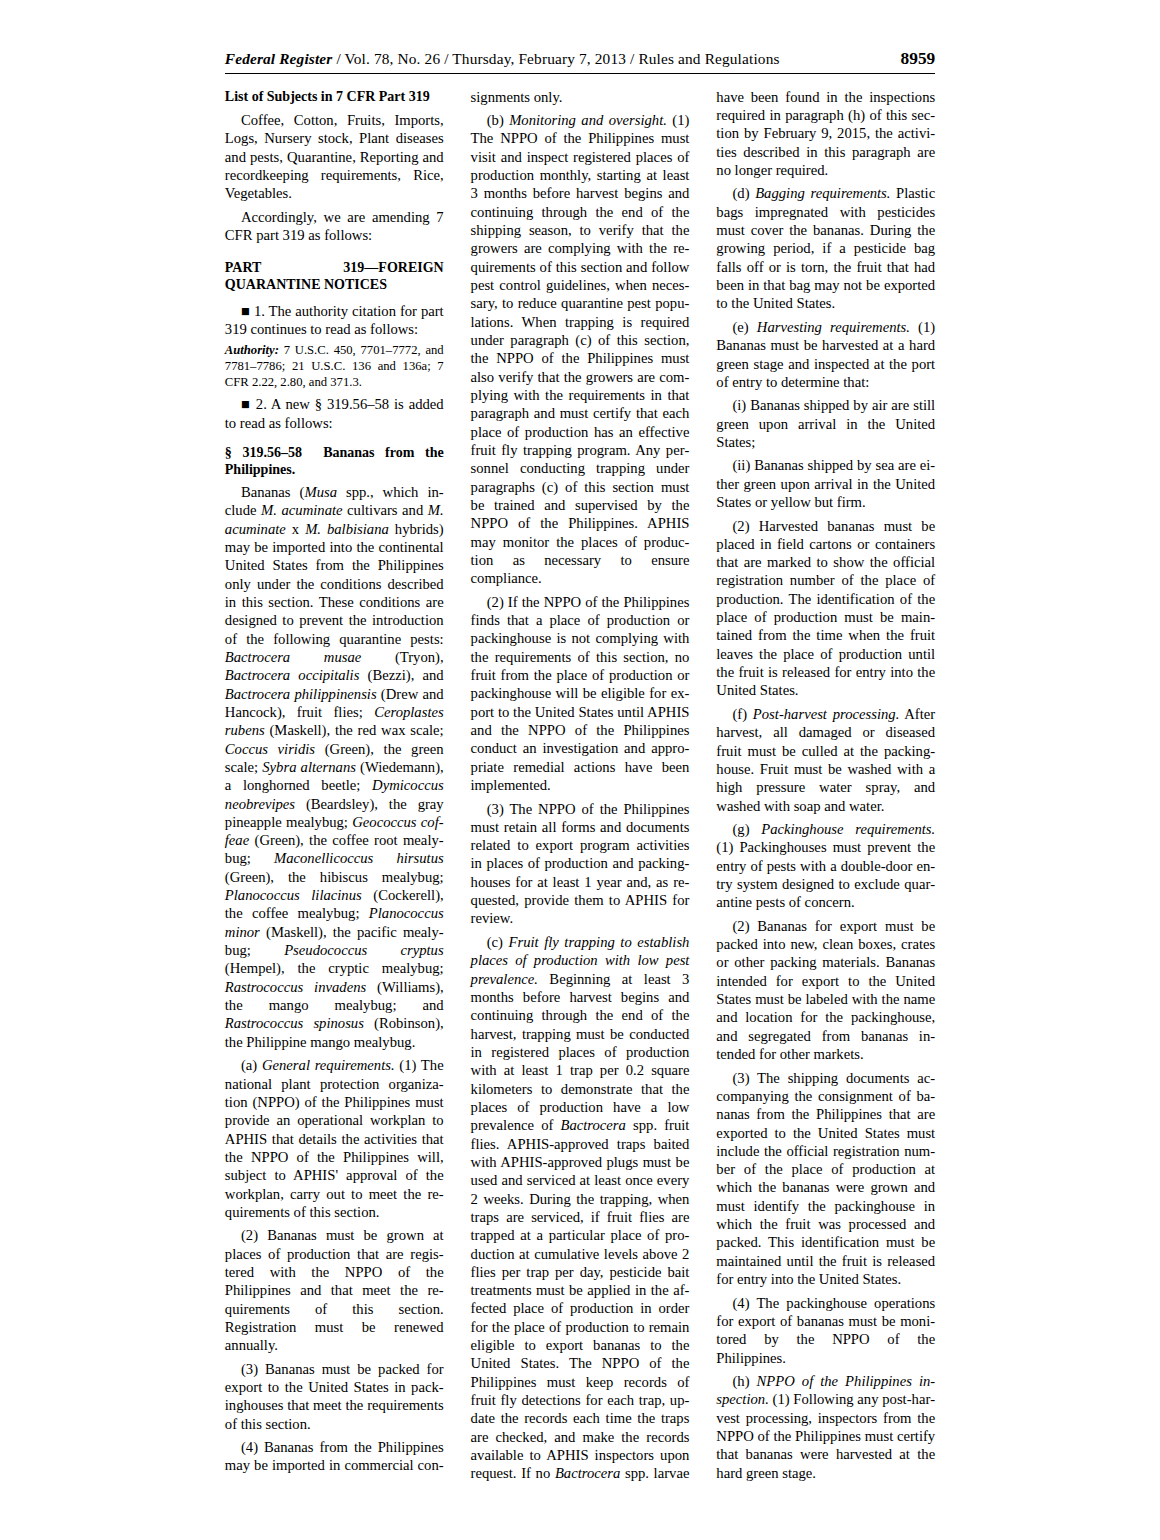Federal Register / Vol. 78, No. 26 / Thursday, February 7, 2013 / Rules and Regulations
8959
List of Subjects in 7 CFR Part 319
Coffee, Cotton, Fruits, Imports, Logs, Nursery stock, Plant diseases and pests, Quarantine, Reporting and recordkeeping requirements, Rice, Vegetables.
Accordingly, we are amending 7 CFR part 319 as follows:
PART 319—FOREIGN QUARANTINE NOTICES
■ 1. The authority citation for part 319 continues to read as follows:
Authority: 7 U.S.C. 450, 7701–7772, and 7781–7786; 21 U.S.C. 136 and 136a; 7 CFR 2.22, 2.80, and 371.3.
■ 2. A new § 319.56–58 is added to read as follows:
§ 319.56–58 Bananas from the Philippines.
Bananas (Musa spp., which include M. acuminate cultivars and M. acuminate x M. balbisiana hybrids) may be imported into the continental United States from the Philippines only under the conditions described in this section. These conditions are designed to prevent the introduction of the following quarantine pests: Bactrocera musae (Tryon), Bactrocera occipitalis (Bezzi), and Bactrocera philippinensis (Drew and Hancock), fruit flies; Ceroplastes rubens (Maskell), the red wax scale; Coccus viridis (Green), the green scale; Sybra alternans (Wiedemann), a longhorned beetle; Dymicoccus neobrevipes (Beardsley), the gray pineapple mealybug; Geococcus coffeae (Green), the coffee root mealybug; Maconellicoccus hirsutus (Green), the hibiscus mealybug; Planococcus lilacinus (Cockerell), the coffee mealybug; Planococcus minor (Maskell), the pacific mealybug; Pseudococcus cryptus (Hempel), the cryptic mealybug; Rastrococcus invadens (Williams), the mango mealybug; and Rastrococcus spinosus (Robinson), the Philippine mango mealybug.
(a) General requirements. (1) The national plant protection organization (NPPO) of the Philippines must provide an operational workplan to APHIS that details the activities that the NPPO of the Philippines will, subject to APHIS' approval of the workplan, carry out to meet the requirements of this section.
(2) Bananas must be grown at places of production that are registered with the NPPO of the Philippines and that meet the requirements of this section. Registration must be renewed annually.
(3) Bananas must be packed for export to the United States in packinghouses that meet the requirements of this section.
(4) Bananas from the Philippines may be imported in commercial consignments only.
(b) Monitoring and oversight. (1) The NPPO of the Philippines must visit and inspect registered places of production monthly, starting at least 3 months before harvest begins and continuing through the end of the shipping season, to verify that the growers are complying with the requirements of this section and follow pest control guidelines, when necessary, to reduce quarantine pest populations. When trapping is required under paragraph (c) of this section, the NPPO of the Philippines must also verify that the growers are complying with the requirements in that paragraph and must certify that each place of production has an effective fruit fly trapping program. Any personnel conducting trapping under paragraphs (c) of this section must be trained and supervised by the NPPO of the Philippines. APHIS may monitor the places of production as necessary to ensure compliance.
(2) If the NPPO of the Philippines finds that a place of production or packinghouse is not complying with the requirements of this section, no fruit from the place of production or packinghouse will be eligible for export to the United States until APHIS and the NPPO of the Philippines conduct an investigation and appropriate remedial actions have been implemented.
(3) The NPPO of the Philippines must retain all forms and documents related to export program activities in places of production and packinghouses for at least 1 year and, as requested, provide them to APHIS for review.
(c) Fruit fly trapping to establish places of production with low pest prevalence. Beginning at least 3 months before harvest begins and continuing through the end of the harvest, trapping must be conducted in registered places of production with at least 1 trap per 0.2 square kilometers to demonstrate that the places of production have a low prevalence of Bactrocera spp. fruit flies. APHIS-approved traps baited with APHIS-approved plugs must be used and serviced at least once every 2 weeks. During the trapping, when traps are serviced, if fruit flies are trapped at a particular place of production at cumulative levels above 2 flies per trap per day, pesticide bait treatments must be applied in the affected place of production in order for the place of production to remain eligible to export bananas to the United States. The NPPO of the Philippines must keep records of fruit fly detections for each trap, update the records each time the traps are checked, and make the records available to APHIS inspectors upon request. If no Bactrocera spp. larvae have been found in the inspections required in paragraph (h) of this section by February 9, 2015, the activities described in this paragraph are no longer required.
(d) Bagging requirements. Plastic bags impregnated with pesticides must cover the bananas. During the growing period, if a pesticide bag falls off or is torn, the fruit that had been in that bag may not be exported to the United States.
(e) Harvesting requirements. (1) Bananas must be harvested at a hard green stage and inspected at the port of entry to determine that:
(i) Bananas shipped by air are still green upon arrival in the United States;
(ii) Bananas shipped by sea are either green upon arrival in the United States or yellow but firm.
(2) Harvested bananas must be placed in field cartons or containers that are marked to show the official registration number of the place of production. The identification of the place of production must be maintained from the time when the fruit leaves the place of production until the fruit is released for entry into the United States.
(f) Post-harvest processing. After harvest, all damaged or diseased fruit must be culled at the packinghouse. Fruit must be washed with a high pressure water spray, and washed with soap and water.
(g) Packinghouse requirements. (1) Packinghouses must prevent the entry of pests with a double-door entry system designed to exclude quarantine pests of concern.
(2) Bananas for export must be packed into new, clean boxes, crates or other packing materials. Bananas intended for export to the United States must be labeled with the name and location for the packinghouse, and segregated from bananas intended for other markets.
(3) The shipping documents accompanying the consignment of bananas from the Philippines that are exported to the United States must include the official registration number of the place of production at which the bananas were grown and must identify the packinghouse in which the fruit was processed and packed. This identification must be maintained until the fruit is released for entry into the United States.
(4) The packinghouse operations for export of bananas must be monitored by the NPPO of the Philippines.
(h) NPPO of the Philippines inspection. (1) Following any post-harvest processing, inspectors from the NPPO of the Philippines must certify that bananas were harvested at the hard green stage.